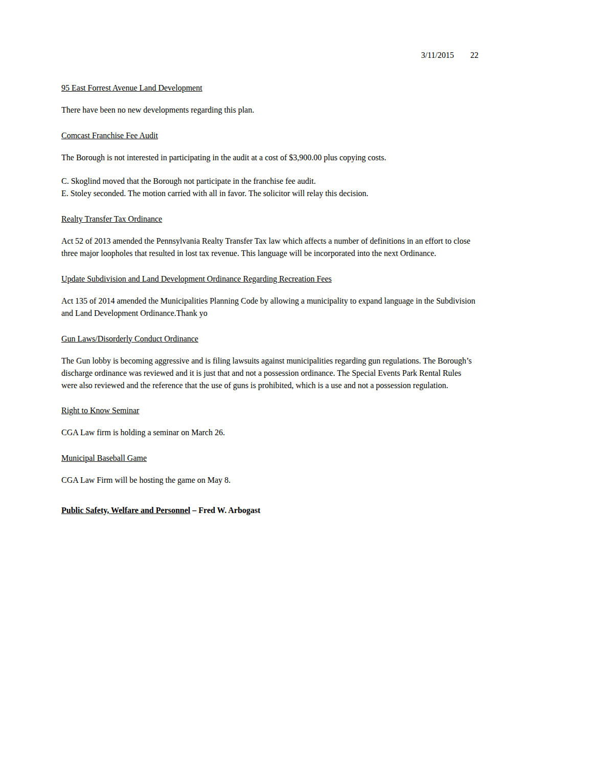3/11/201522
95 East Forrest Avenue Land Development
There have been no new developments regarding this plan.
Comcast Franchise Fee Audit
The Borough is not interested in participating in the audit at a cost of $3,900.00 plus copying costs.
C. Skoglind moved that the Borough not participate in the franchise fee audit.
E. Stoley seconded. The motion carried with all in favor. The solicitor will relay this decision.
Realty Transfer Tax Ordinance
Act 52 of 2013 amended the Pennsylvania Realty Transfer Tax law which affects a number of definitions in an effort to close three major loopholes that resulted in lost tax revenue. This language will be incorporated into the next Ordinance.
Update Subdivision and Land Development Ordinance Regarding Recreation Fees
Act 135 of 2014 amended the Municipalities Planning Code by allowing a municipality to expand language in the Subdivision and Land Development Ordinance.Thank yo
Gun Laws/Disorderly Conduct Ordinance
The Gun lobby is becoming aggressive and is filing lawsuits against municipalities regarding gun regulations. The Borough’s discharge ordinance was reviewed and it is just that and not a possession ordinance. The Special Events Park Rental Rules were also reviewed and the reference that the use of guns is prohibited, which is a use and not a possession regulation.
Right to Know Seminar
CGA Law firm is holding a seminar on March 26.
Municipal Baseball Game
CGA Law Firm will be hosting the game on May 8.
Public Safety, Welfare and Personnel – Fred W. Arbogast